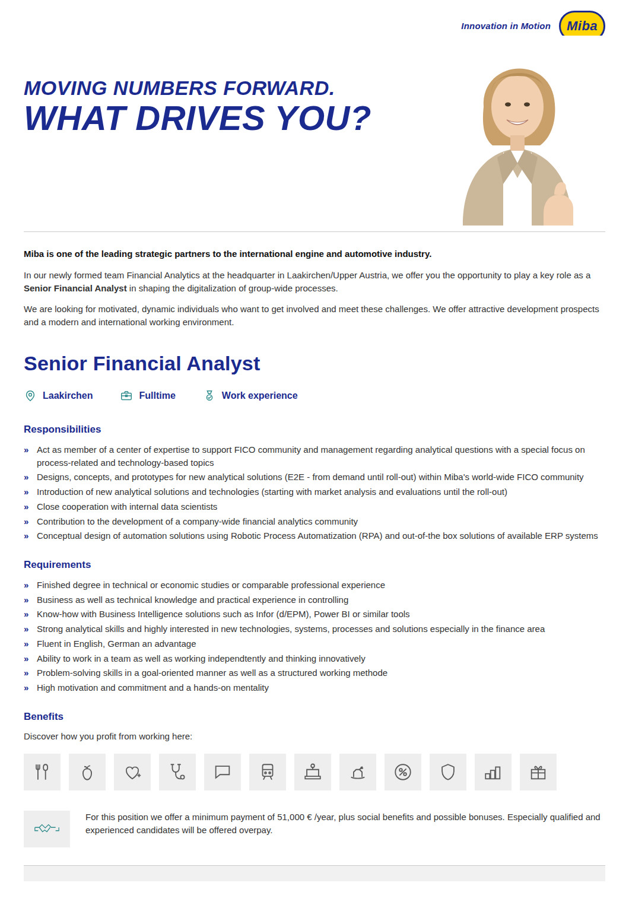Innovation in Motion
Miba
MOVING NUMBERS FORWARD.
WHAT DRIVES YOU?
Miba is one of the leading strategic partners to the international engine and automotive industry.
In our newly formed team Financial Analytics at the headquarter in Laakirchen/Upper Austria, we offer you the opportunity to play a key role as a Senior Financial Analyst in shaping the digitalization of group-wide processes.
We are looking for motivated, dynamic individuals who want to get involved and meet these challenges. We offer attractive development prospects and a modern and international working environment.
Senior Financial Analyst
Laakirchen
Fulltime
Work experience
Responsibilities
Act as member of a center of expertise to support FICO community and management regarding analytical questions with a special focus on process-related and technology-based topics
Designs, concepts, and prototypes for new analytical solutions (E2E - from demand until roll-out) within Miba's world-wide FICO community
Introduction of new analytical solutions and technologies (starting with market analysis and evaluations until the roll-out)
Close cooperation with internal data scientists
Contribution to the development of a company-wide financial analytics community
Conceptual design of automation solutions using Robotic Process Automatization (RPA) and out-of-the box solutions of available ERP systems
Requirements
Finished degree in technical or economic studies or comparable professional experience
Business as well as technical knowledge and practical experience in controlling
Know-how with Business Intelligence solutions such as Infor (d/EPM), Power BI or similar tools
Strong analytical skills and highly interested in new technologies, systems, processes and solutions especially in the finance area
Fluent in English, German an advantage
Ability to work in a team as well as working independtently and thinking innovatively
Problem-solving skills in a goal-oriented manner as well as a structured working methode
High motivation and commitment and a hands-on mentality
Benefits
Discover how you profit from working here:
For this position we offer a minimum payment of 51,000 € /year, plus social benefits and possible bonuses. Especially qualified and experienced candidates will be offered overpay.